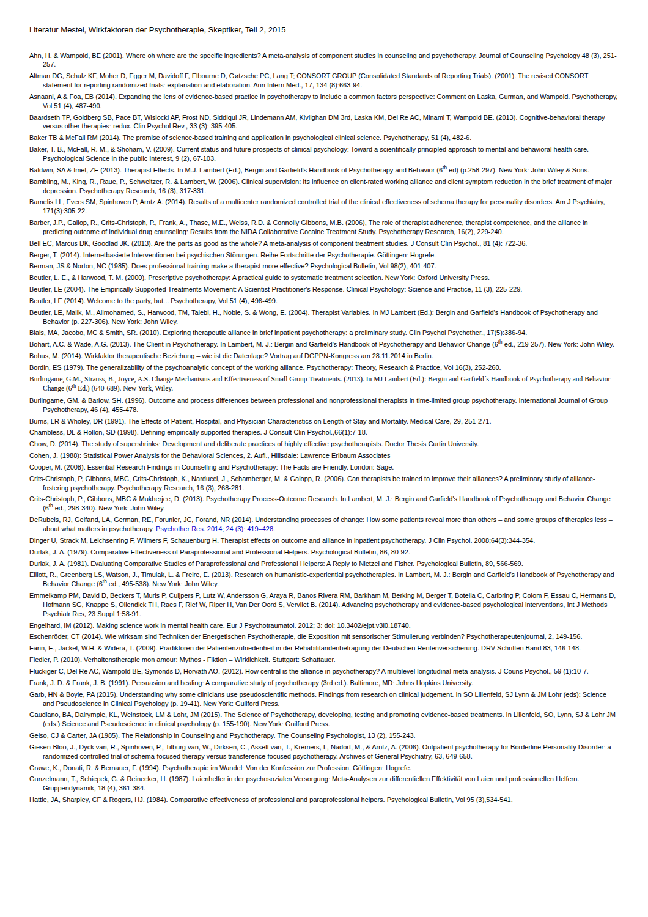Literatur Mestel, Wirkfaktoren der Psychotherapie, Skeptiker, Teil 2, 2015
Ahn, H. & Wampold, BE (2001). Where oh where are the specific ingredients? A meta-analysis of component studies in counseling and psychotherapy. Journal of Counseling Psychology 48 (3), 251-257.
Altman DG, Schulz KF, Moher D, Egger M, Davidoff F, Elbourne D, Gøtzsche PC, Lang T; CONSORT GROUP (Consolidated Standards of Reporting Trials). (2001). The revised CONSORT statement for reporting randomized trials: explanation and elaboration. Ann Intern Med., 17, 134 (8):663-94.
Asnaani, A & Foa, EB (2014). Expanding the lens of evidence-based practice in psychotherapy to include a common factors perspective: Comment on Laska, Gurman, and Wampold. Psychotherapy, Vol 51 (4), 487-490.
Baardseth TP, Goldberg SB, Pace BT, Wislocki AP, Frost ND, Siddiqui JR, Lindemann AM, Kivlighan DM 3rd, Laska KM, Del Re AC, Minami T, Wampold BE. (2013). Cognitive-behavioral therapy versus other therapies: redux. Clin Psychol Rev., 33 (3): 395-405.
Baker TB & McFall RM (2014). The promise of science-based training and application in psychological clinical science. Psychotherapy, 51 (4), 482-6.
Baker, T. B., McFall, R. M., & Shoham, V. (2009). Current status and future prospects of clinical psychology: Toward a scientifically principled approach to mental and behavioral health care. Psychological Science in the public Interest, 9 (2), 67-103.
Baldwin, SA & Imel, ZE (2013). Therapist Effects. In M.J. Lambert (Ed.), Bergin and Garfield's Handbook of Psychotherapy and Behavior (6th ed) (p.258-297). New York: John Wiley & Sons.
Bambling, M., King, R., Raue, P., Schweitzer, R. & Lambert, W. (2006). Clinical supervision: Its influence on client-rated working alliance and client symptom reduction in the brief treatment of major depression. Psychotherapy Research, 16 (3), 317-331.
Bamelis LL, Evers SM, Spinhoven P, Arntz A. (2014). Results of a multicenter randomized controlled trial of the clinical effectiveness of schema therapy for personality disorders. Am J Psychiatry, 171(3):305-22.
Barber, J.P., Gallop, R., Crits-Christoph, P., Frank, A., Thase, M.E., Weiss, R.D. & Connolly Gibbons, M.B. (2006), The role of therapist adherence, therapist competence, and the alliance in predicting outcome of individual drug counseling: Results from the NIDA Collaborative Cocaine Treatment Study. Psychotherapy Research, 16(2), 229-240.
Bell EC, Marcus DK, Goodlad JK. (2013). Are the parts as good as the whole? A meta-analysis of component treatment studies. J Consult Clin Psychol., 81 (4): 722-36.
Berger, T. (2014). Internetbasierte Interventionen bei psychischen Störungen. Reihe Fortschritte der Psychotherapie. Göttingen: Hogrefe.
Berman, JS & Norton, NC (1985). Does professional training make a therapist more effective? Psychological Bulletin, Vol 98(2), 401-407.
Beutler, L. E., & Harwood, T. M. (2000). Prescriptive psychotherapy: A practical guide to systematic treatment selection. New York: Oxford University Press.
Beutler, LE (2004). The Empirically Supported Treatments Movement: A Scientist-Practitioner's Response. Clinical Psychology: Science and Practice, 11 (3), 225-229.
Beutler, LE (2014). Welcome to the party, but... Psychotherapy, Vol 51 (4), 496-499.
Beutler, LE, Malik, M., Alimohamed, S., Harwood, TM, Talebi, H., Noble, S. & Wong, E. (2004). Therapist Variables. In MJ Lambert (Ed.): Bergin and Garfield's Handbook of Psychotherapy and Behavior (p. 227-306). New York: John Wiley.
Blais, MA, Jacobo, MC & Smith, SR. (2010). Exploring therapeutic alliance in brief inpatient psychotherapy: a preliminary study. Clin Psychol Psychother., 17(5):386-94.
Bohart, A.C. & Wade, A.G. (2013). The Client in Psychotherapy. In Lambert, M. J.: Bergin and Garfield's Handbook of Psychotherapy and Behavior Change (6th ed., 219-257). New York: John Wiley.
Bohus, M. (2014). Wirkfaktor therapeutische Beziehung – wie ist die Datenlage? Vortrag auf DGPPN-Kongress am 28.11.2014 in Berlin.
Bordin, ES (1979). The generalizability of the psychoanalytic concept of the working alliance. Psychotherapy: Theory, Research & Practice, Vol 16(3), 252-260.
Burlingame, G.M., Strauss, B., Joyce, A.S. Change Mechanisms and Effectiveness of Small Group Treatments. (2013). In MJ Lambert (Ed.): Bergin and Garfield´s Handbook of Psychotherapy and Behavior Change (6th Ed.) (640-689). New York, Wiley.
Burlingame, GM. & Barlow, SH. (1996). Outcome and process differences between professional and nonprofessional therapists in time-limited group psychotherapy. International Journal of Group Psychotherapy, 46 (4), 455-478.
Burns, LR & Wholey, DR (1991). The Effects of Patient, Hospital, and Physician Characteristics on Length of Stay and Mortality. Medical Care, 29, 251-271.
Chambless, DL & Hollon, SD (1998). Defining empirically supported therapies. J Consult Clin Psychol.,66(1):7-18.
Chow, D. (2014). The study of supershrinks: Development and deliberate practices of highly effective psychotherapists. Doctor Thesis Curtin University.
Cohen, J. (1988): Statistical Power Analysis for the Behavioral Sciences, 2. Aufl., Hillsdale: Lawrence Erlbaum Associates
Cooper, M. (2008). Essential Research Findings in Counselling and Psychotherapy: The Facts are Friendly. London: Sage.
Crits-Christoph, P, Gibbons, MBC, Crits-Christoph, K., Narducci, J., Schamberger, M. & Galopp, R. (2006). Can therapists be trained to improve their alliances? A preliminary study of alliance-fostering psychotherapy. Psychotherapy Research, 16 (3), 268-281.
Crits-Christoph, P., Gibbons, MBC & Mukherjee, D. (2013). Psychotherapy Process-Outcome Research. In Lambert, M. J.: Bergin and Garfield's Handbook of Psychotherapy and Behavior Change (6th ed., 298-340). New York: John Wiley.
DeRubeis, RJ, Gelfand, LA, German, RE, Forunier, JC, Forand, NR (2014). Understanding processes of change: How some patients reveal more than others – and some groups of therapies less – about what matters in psychotherapy. Psychother Res. 2014; 24 (3): 419–428.
Dinger U, Strack M, Leichsenring F, Wilmers F, Schauenburg H. Therapist effects on outcome and alliance in inpatient psychotherapy. J Clin Psychol. 2008;64(3):344-354.
Durlak, J. A. (1979). Comparative Effectiveness of Paraprofessional and Professional Helpers. Psychological Bulletin, 86, 80-92.
Durlak, J. A. (1981). Evaluating Comparative Studies of Paraprofessional and Professional Helpers: A Reply to Nietzel and Fisher. Psychological Bulletin, 89, 566-569.
Elliott, R., Greenberg LS, Watson, J., Timulak, L. & Freire, E. (2013). Research on humanistic-experiential psychotherapies. In Lambert, M. J.: Bergin and Garfield's Handbook of Psychotherapy and Behavior Change (6th ed., 495-538). New York: John Wiley.
Emmelkamp PM, David D, Beckers T, Muris P, Cuijpers P, Lutz W, Andersson G, Araya R, Banos Rivera RM, Barkham M, Berking M, Berger T, Botella C, Carlbring P, Colom F, Essau C, Hermans D, Hofmann SG, Knappe S, Ollendick TH, Raes F, Rief W, Riper H, Van Der Oord S, Vervliet B. (2014). Advancing psychotherapy and evidence-based psychological interventions, Int J Methods Psychiatr Res, 23 Suppl 1:58-91.
Engelhard, IM (2012). Making science work in mental health care. Eur J Psychotraumatol. 2012; 3: doi: 10.3402/ejpt.v3i0.18740.
Eschenröder, CT (2014). Wie wirksam sind Techniken der Energetischen Psychotherapie, die Exposition mit sensorischer Stimulierung verbinden? Psychotherapeutenjournal, 2, 149-156.
Farin, E., Jäckel, W.H. & Widera, T. (2009). Prädiktoren der Patientenzufriedenheit in der Rehabilitandenbefragung der Deutschen Rentenversicherung. DRV-Schriften Band 83, 146-148.
Fiedler, P. (2010). Verhaltenstherapie mon amour: Mythos - Fiktion – Wirklichkeit. Stuttgart: Schattauer.
Flückiger C, Del Re AC, Wampold BE, Symonds D, Horvath AO. (2012). How central is the alliance in psychotherapy? A multilevel longitudinal meta-analysis. J Couns Psychol., 59 (1):10-7.
Frank, J. D. & Frank, J. B. (1991). Persuasion and healing: A comparative study of psychotherapy (3rd ed.). Baltimore, MD: Johns Hopkins University.
Garb, HN & Boyle, PA (2015). Understanding why some clinicians use pseudoscientific methods. Findings from research on clinical judgement. In SO Lilienfeld, SJ Lynn & JM Lohr (eds): Science and Pseudoscience in Clinical Psychology (p. 19-41). New York: Guilford Press.
Gaudiano, BA, Dalrymple, KL, Weinstock, LM & Lohr, JM (2015). The Science of Psychotherapy, developing, testing and promoting evidence-based treatments. In Lilienfeld, SO, Lynn, SJ & Lohr JM (eds.):Science and Pseudoscience in clinical psychology (p. 155-190). New York: Guilford Press.
Gelso, CJ & Carter, JA (1985). The Relationship in Counseling and Psychotherapy. The Counseling Psychologist, 13 (2), 155-243.
Giesen-Bloo, J., Dyck van, R., Spinhoven, P., Tilburg van, W., Dirksen, C., Asselt van, T., Kremers, I., Nadort, M., & Arntz, A. (2006). Outpatient psychotherapy for Borderline Personality Disorder: a randomized controlled trial of schema-focused therapy versus transference focused psychotherapy. Archives of General Psychiatry, 63, 649-658.
Grawe, K., Donati, R. & Bernauer, F. (1994). Psychotherapie im Wandel: Von der Konfession zur Profession. Göttingen: Hogrefe.
Gunzelmann, T., Schiepek, G. & Reinecker, H. (1987). Laienhelfer in der psychosozialen Versorgung: Meta-Analysen zur differentiellen Effektivität von Laien und professionellen Helfern. Gruppendynamik, 18 (4), 361-384.
Hattie, JA, Sharpley, CF & Rogers, HJ. (1984). Comparative effectiveness of professional and paraprofessional helpers. Psychological Bulletin, Vol 95 (3),534-541.